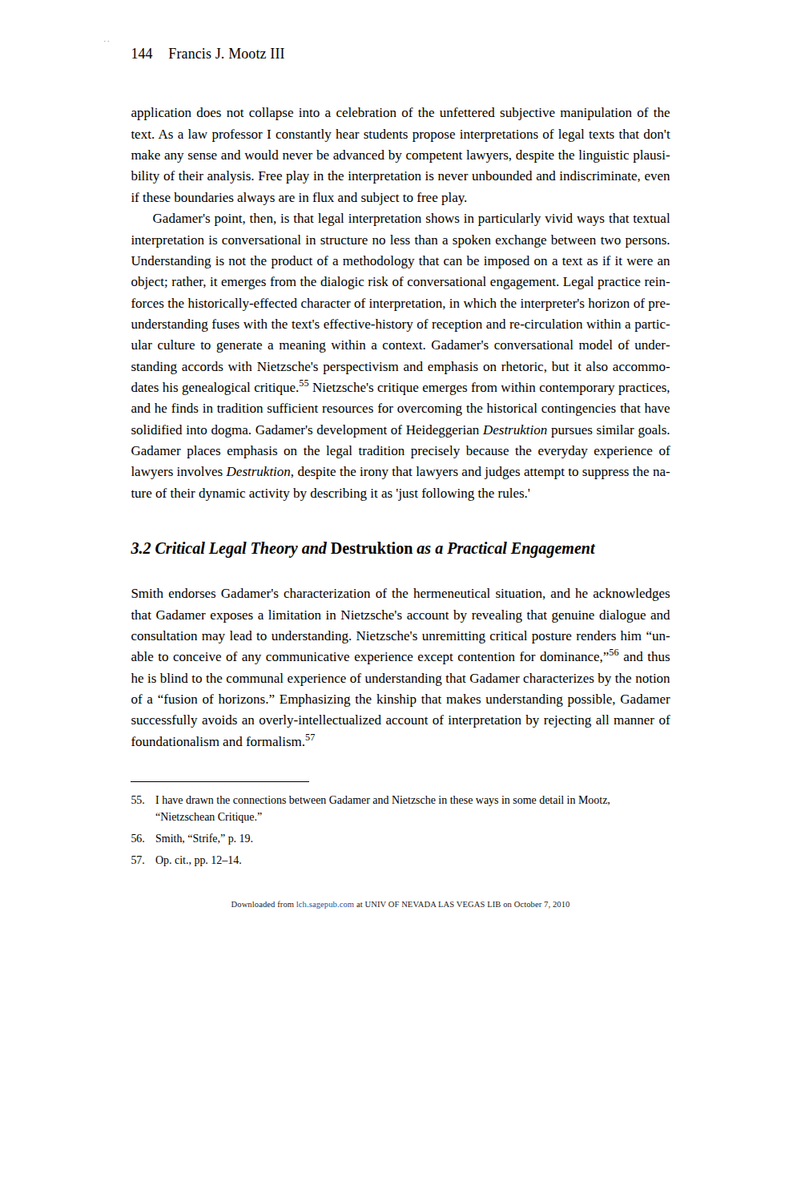..
144 Francis J. Mootz III
application does not collapse into a celebration of the unfettered subjective manipulation of the text. As a law professor I constantly hear students propose interpretations of legal texts that don't make any sense and would never be advanced by competent lawyers, despite the linguistic plausibility of their analysis. Free play in the interpretation is never unbounded and indiscriminate, even if these boundaries always are in flux and subject to free play.
Gadamer's point, then, is that legal interpretation shows in particularly vivid ways that textual interpretation is conversational in structure no less than a spoken exchange between two persons. Understanding is not the product of a methodology that can be imposed on a text as if it were an object; rather, it emerges from the dialogic risk of conversational engagement. Legal practice reinforces the historically-effected character of interpretation, in which the interpreter's horizon of pre-understanding fuses with the text's effective-history of reception and re-circulation within a particular culture to generate a meaning within a context. Gadamer's conversational model of understanding accords with Nietzsche's perspectivism and emphasis on rhetoric, but it also accommodates his genealogical critique.55 Nietzsche's critique emerges from within contemporary practices, and he finds in tradition sufficient resources for overcoming the historical contingencies that have solidified into dogma. Gadamer's development of Heideggerian Destruktion pursues similar goals. Gadamer places emphasis on the legal tradition precisely because the everyday experience of lawyers involves Destruktion, despite the irony that lawyers and judges attempt to suppress the nature of their dynamic activity by describing it as 'just following the rules.'
3.2 Critical Legal Theory and Destruktion as a Practical Engagement
Smith endorses Gadamer's characterization of the hermeneutical situation, and he acknowledges that Gadamer exposes a limitation in Nietzsche's account by revealing that genuine dialogue and consultation may lead to understanding. Nietzsche's unremitting critical posture renders him “unable to conceive of any communicative experience except contention for dominance,”56 and thus he is blind to the communal experience of understanding that Gadamer characterizes by the notion of a “fusion of horizons.” Emphasizing the kinship that makes understanding possible, Gadamer successfully avoids an overly-intellectualized account of interpretation by rejecting all manner of foundationalism and formalism.57
55. I have drawn the connections between Gadamer and Nietzsche in these ways in some detail in Mootz, “Nietzschean Critique.”
56. Smith, “Strife,” p. 19.
57. Op. cit., pp. 12–14.
Downloaded from lch.sagepub.com at UNIV OF NEVADA LAS VEGAS LIB on October 7, 2010